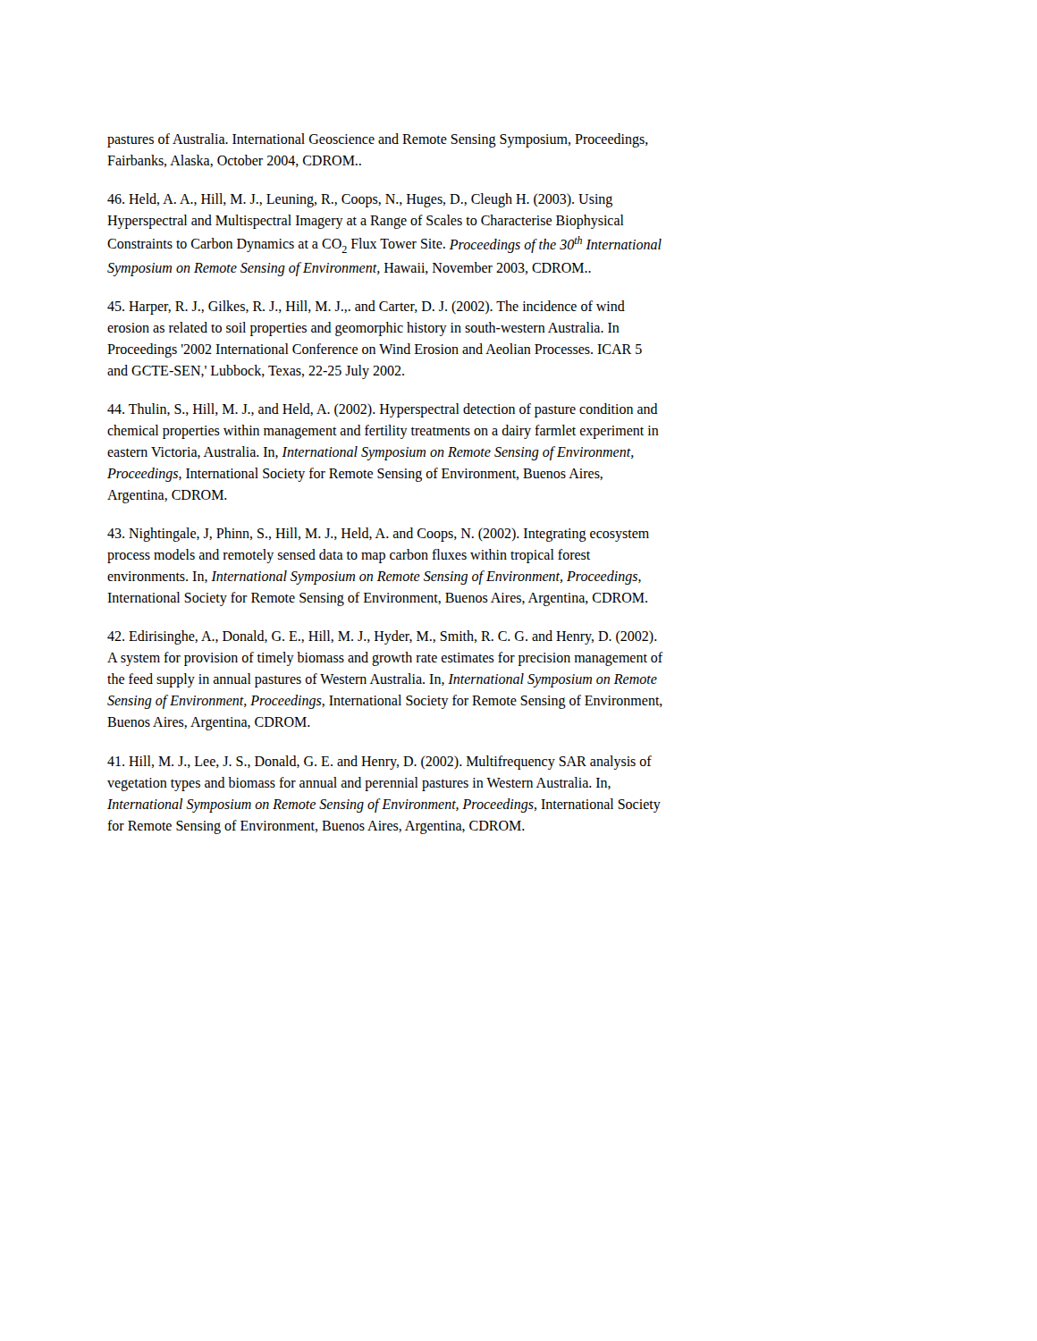pastures of Australia. International Geoscience and Remote Sensing Symposium, Proceedings, Fairbanks, Alaska, October 2004, CDROM..
46. Held, A. A., Hill, M. J., Leuning, R., Coops, N., Huges, D., Cleugh H. (2003). Using Hyperspectral and Multispectral Imagery at a Range of Scales to Characterise Biophysical Constraints to Carbon Dynamics at a CO2 Flux Tower Site. Proceedings of the 30th International Symposium on Remote Sensing of Environment, Hawaii, November 2003, CDROM..
45. Harper, R. J., Gilkes, R. J., Hill, M. J.,. and Carter, D. J. (2002). The incidence of wind erosion as related to soil properties and geomorphic history in south-western Australia. In Proceedings '2002 International Conference on Wind Erosion and Aeolian Processes. ICAR 5 and GCTE-SEN,' Lubbock, Texas, 22-25 July 2002.
44. Thulin, S., Hill, M. J., and Held, A. (2002). Hyperspectral detection of pasture condition and chemical properties within management and fertility treatments on a dairy farmlet experiment in eastern Victoria, Australia. In, International Symposium on Remote Sensing of Environment, Proceedings, International Society for Remote Sensing of Environment, Buenos Aires, Argentina, CDROM.
43. Nightingale, J, Phinn, S., Hill, M. J., Held, A. and Coops, N. (2002). Integrating ecosystem process models and remotely sensed data to map carbon fluxes within tropical forest environments. In, International Symposium on Remote Sensing of Environment, Proceedings, International Society for Remote Sensing of Environment, Buenos Aires, Argentina, CDROM.
42. Edirisinghe, A., Donald, G. E., Hill, M. J., Hyder, M., Smith, R. C. G. and Henry, D. (2002). A system for provision of timely biomass and growth rate estimates for precision management of the feed supply in annual pastures of Western Australia. In, International Symposium on Remote Sensing of Environment, Proceedings, International Society for Remote Sensing of Environment, Buenos Aires, Argentina, CDROM.
41. Hill, M. J., Lee, J. S., Donald, G. E. and Henry, D. (2002). Multifrequency SAR analysis of vegetation types and biomass for annual and perennial pastures in Western Australia. In, International Symposium on Remote Sensing of Environment, Proceedings, International Society for Remote Sensing of Environment, Buenos Aires, Argentina, CDROM.